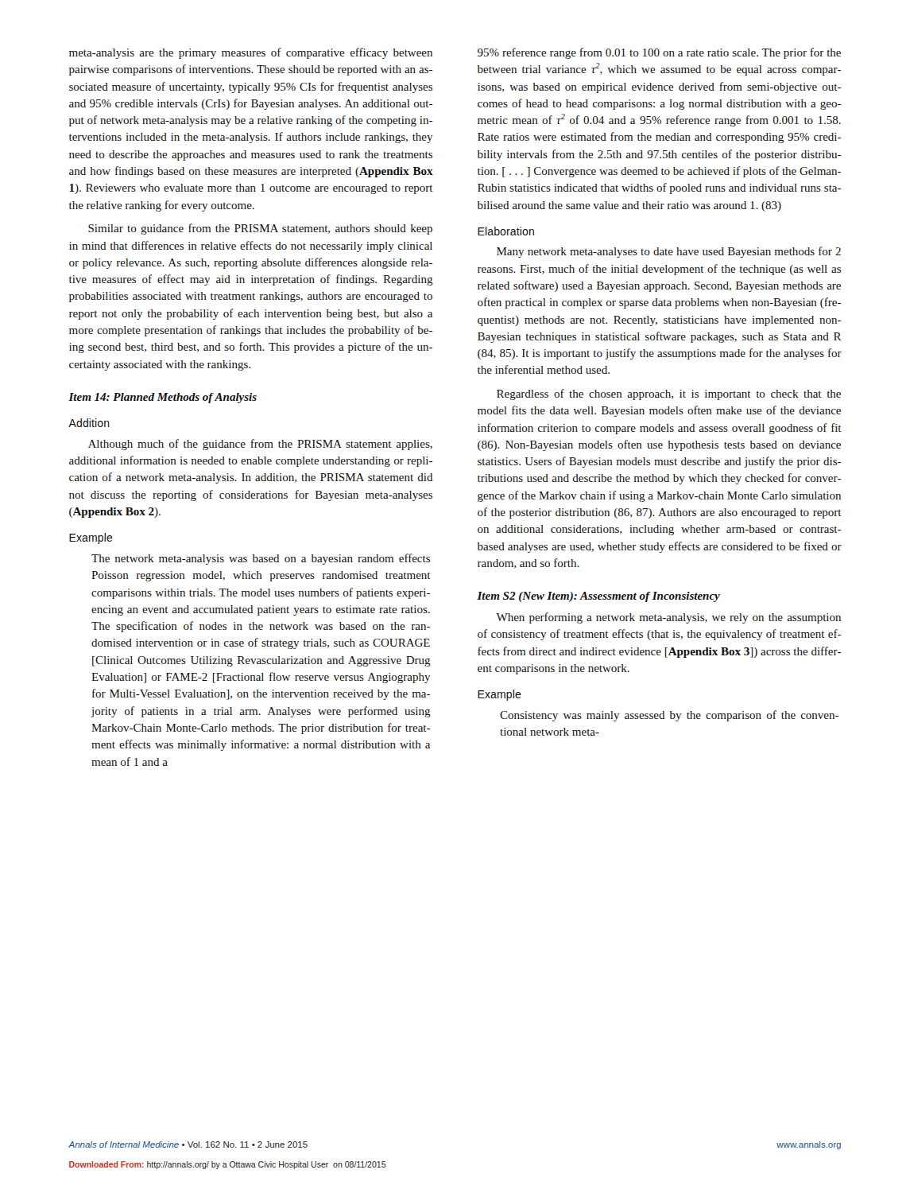meta-analysis are the primary measures of comparative efficacy between pairwise comparisons of interventions. These should be reported with an associated measure of uncertainty, typically 95% CIs for frequentist analyses and 95% credible intervals (CrIs) for Bayesian analyses. An additional output of network meta-analysis may be a relative ranking of the competing interventions included in the meta-analysis. If authors include rankings, they need to describe the approaches and measures used to rank the treatments and how findings based on these measures are interpreted (Appendix Box 1). Reviewers who evaluate more than 1 outcome are encouraged to report the relative ranking for every outcome.
Similar to guidance from the PRISMA statement, authors should keep in mind that differences in relative effects do not necessarily imply clinical or policy relevance. As such, reporting absolute differences alongside relative measures of effect may aid in interpretation of findings. Regarding probabilities associated with treatment rankings, authors are encouraged to report not only the probability of each intervention being best, but also a more complete presentation of rankings that includes the probability of being second best, third best, and so forth. This provides a picture of the uncertainty associated with the rankings.
Item 14: Planned Methods of Analysis
Addition
Although much of the guidance from the PRISMA statement applies, additional information is needed to enable complete understanding or replication of a network meta-analysis. In addition, the PRISMA statement did not discuss the reporting of considerations for Bayesian meta-analyses (Appendix Box 2).
Example
The network meta-analysis was based on a bayesian random effects Poisson regression model, which preserves randomised treatment comparisons within trials. The model uses numbers of patients experiencing an event and accumulated patient years to estimate rate ratios. The specification of nodes in the network was based on the randomised intervention or in case of strategy trials, such as COURAGE [Clinical Outcomes Utilizing Revascularization and Aggressive Drug Evaluation] or FAME-2 [Fractional flow reserve versus Angiography for Multi-Vessel Evaluation], on the intervention received by the majority of patients in a trial arm. Analyses were performed using Markov-Chain Monte-Carlo methods. The prior distribution for treatment effects was minimally informative: a normal distribution with a mean of 1 and a
95% reference range from 0.01 to 100 on a rate ratio scale. The prior for the between trial variance τ2, which we assumed to be equal across comparisons, was based on empirical evidence derived from semi-objective outcomes of head to head comparisons: a log normal distribution with a geometric mean of τ2 of 0.04 and a 95% reference range from 0.001 to 1.58. Rate ratios were estimated from the median and corresponding 95% credibility intervals from the 2.5th and 97.5th centiles of the posterior distribution. [ . . . ] Convergence was deemed to be achieved if plots of the Gelman-Rubin statistics indicated that widths of pooled runs and individual runs stabilised around the same value and their ratio was around 1. (83)
Elaboration
Many network meta-analyses to date have used Bayesian methods for 2 reasons. First, much of the initial development of the technique (as well as related software) used a Bayesian approach. Second, Bayesian methods are often practical in complex or sparse data problems when non-Bayesian (frequentist) methods are not. Recently, statisticians have implemented non-Bayesian techniques in statistical software packages, such as Stata and R (84, 85). It is important to justify the assumptions made for the analyses for the inferential method used.
Regardless of the chosen approach, it is important to check that the model fits the data well. Bayesian models often make use of the deviance information criterion to compare models and assess overall goodness of fit (86). Non-Bayesian models often use hypothesis tests based on deviance statistics. Users of Bayesian models must describe and justify the prior distributions used and describe the method by which they checked for convergence of the Markov chain if using a Markov-chain Monte Carlo simulation of the posterior distribution (86, 87). Authors are also encouraged to report on additional considerations, including whether arm-based or contrast-based analyses are used, whether study effects are considered to be fixed or random, and so forth.
Item S2 (New Item): Assessment of Inconsistency
When performing a network meta-analysis, we rely on the assumption of consistency of treatment effects (that is, the equivalency of treatment effects from direct and indirect evidence [Appendix Box 3]) across the different comparisons in the network.
Example
Consistency was mainly assessed by the comparison of the conventional network meta-
Annals of Internal Medicine • Vol. 162 No. 11 • 2 June 2015
www.annals.org
Downloaded From: http://annals.org/ by a Ottawa Civic Hospital User on 08/11/2015